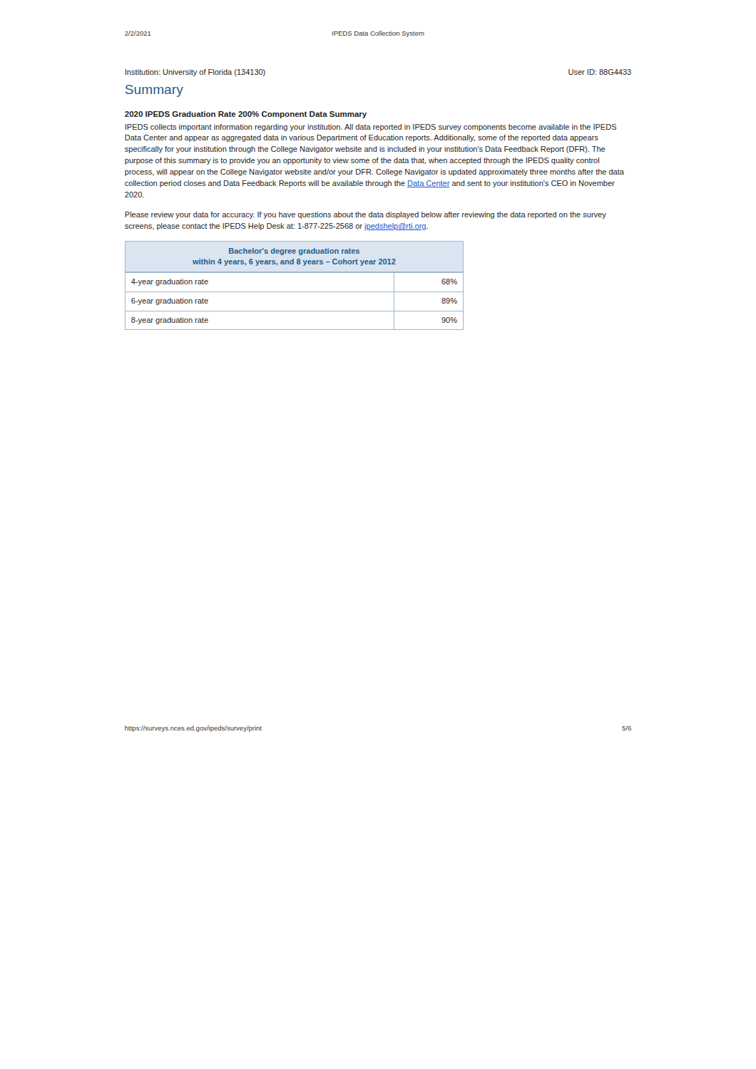2/2/2021
IPEDS Data Collection System
Institution: University of Florida (134130)
User ID: 88G4433
Summary
2020 IPEDS Graduation Rate 200% Component Data Summary
IPEDS collects important information regarding your institution. All data reported in IPEDS survey components become available in the IPEDS Data Center and appear as aggregated data in various Department of Education reports. Additionally, some of the reported data appears specifically for your institution through the College Navigator website and is included in your institution's Data Feedback Report (DFR). The purpose of this summary is to provide you an opportunity to view some of the data that, when accepted through the IPEDS quality control process, will appear on the College Navigator website and/or your DFR. College Navigator is updated approximately three months after the data collection period closes and Data Feedback Reports will be available through the Data Center and sent to your institution's CEO in November 2020.
Please review your data for accuracy. If you have questions about the data displayed below after reviewing the data reported on the survey screens, please contact the IPEDS Help Desk at: 1-877-225-2568 or ipedshelp@rti.org.
Bachelor's degree graduation rates within 4 years, 6 years, and 8 years – Cohort year 2012
| 4-year graduation rate | 68% |
| 6-year graduation rate | 89% |
| 8-year graduation rate | 90% |
https://surveys.nces.ed.gov/ipeds/survey/print
5/6